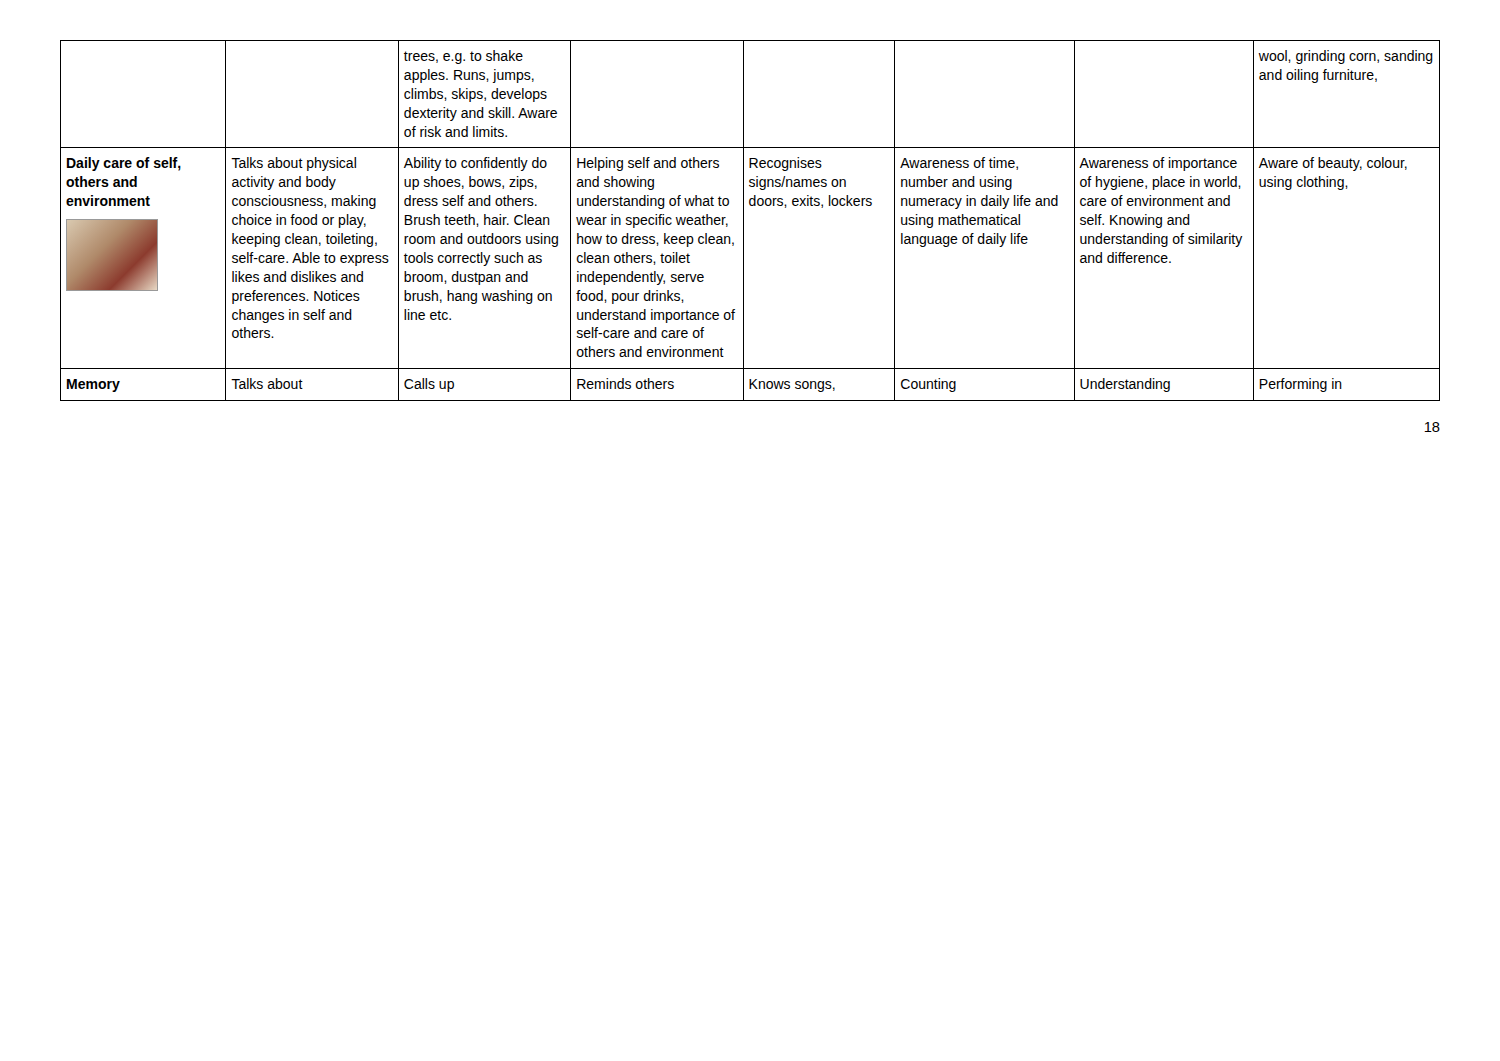| | | trees, e.g. to shake apples. Runs, jumps, climbs, skips, develops dexterity and skill. Aware of risk and limits. | | | | | wool, grinding corn, sanding and oiling furniture, |
| Daily care of self, others and environment | Talks about physical activity and body consciousness, making choice in food or play, keeping clean, toileting, self-care. Able to express likes and dislikes and preferences. Notices changes in self and others. | Ability to confidently do up shoes, bows, zips, dress self and others. Brush teeth, hair. Clean room and outdoors using tools correctly such as broom, dustpan and brush, hang washing on line etc. | Helping self and others and showing understanding of what to wear in specific weather, how to dress, keep clean, clean others, toilet independently, serve food, pour drinks, understand importance of self-care and care of others and environment | Recognises signs/names on doors, exits, lockers | Awareness of time, number and using numeracy in daily life and using mathematical language of daily life | Awareness of importance of hygiene, place in world, care of environment and self. Knowing and understanding of similarity and difference. | Aware of beauty, colour, using clothing, |
| Memory | Talks about | Calls up | Reminds others | Knows songs, | Counting | Understanding | Performing in |
18